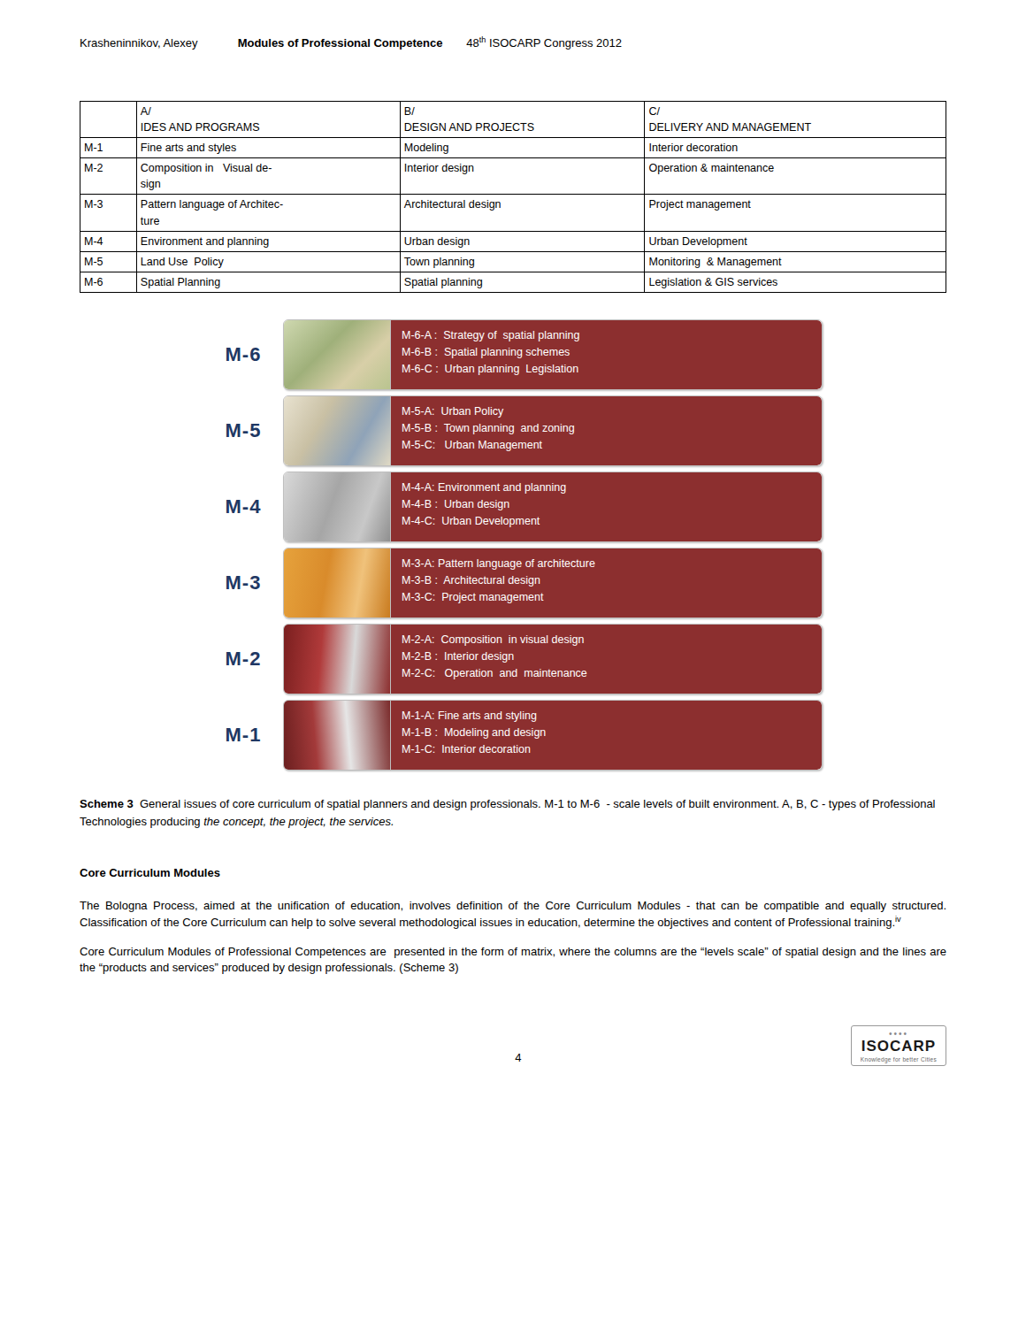Krasheninnikov, Alexey Modules of Professional Competence 48th ISOCARP Congress 2012
| | A/ IDES AND PROGRAMS | B/ DESIGN AND PROJECTS | C/ DELIVERY AND MANAGEMENT |
| M-1 | Fine arts and styles | Modeling | Interior decoration |
| M-2 | Composition in Visual de- sign | Interior design | Operation & maintenance |
| M-3 | Pattern language of Architec- ture | Architectural design | Project management |
| M-4 | Environment and planning | Urban design | Urban Development |
| M-5 | Land Use Policy | Town planning | Monitoring & Management |
| M-6 | Spatial Planning | Spatial planning | Legislation & GIS services |
M-6
M-6-A : Strategy of spatial planning
M-6-B : Spatial planning schemes
M-6-C : Urban planning Legislation
M-5
M-5-A: Urban Policy
M-5-B : Town planning and zoning
M-5-C: Urban Management
M-4
M-4-A: Environment and planning
M-4-B : Urban design
M-4-C: Urban Development
M-3
M-3-A: Pattern language of architecture
M-3-B : Architectural design
M-3-C: Project management
M-2
M-2-A: Composition in visual design
M-2-B : Interior design
M-2-C: Operation and maintenance
M-1
M-1-A: Fine arts and styling
M-1-B : Modeling and design
M-1-C: Interior decoration
Scheme 3 General issues of core curriculum of spatial planners and design professionals. M-1 to M-6 - scale levels of built environment. A, B, C - types of Professional Technologies producing the concept, the project, the services.
Core Curriculum Modules
The Bologna Process, aimed at the unification of education, involves definition of the Core Curriculum Modules - that can be compatible and equally structured. Classification of the Core Curriculum can help to solve several methodological issues in education, determine the objectives and content of Professional training.iv
Core Curriculum Modules of Professional Competences are presented in the form of matrix, where the columns are the “levels scale” of spatial design and the lines are the “products and services” produced by design professionals. (Scheme 3)
4
••••
ISOCARP
Knowledge for better Cities